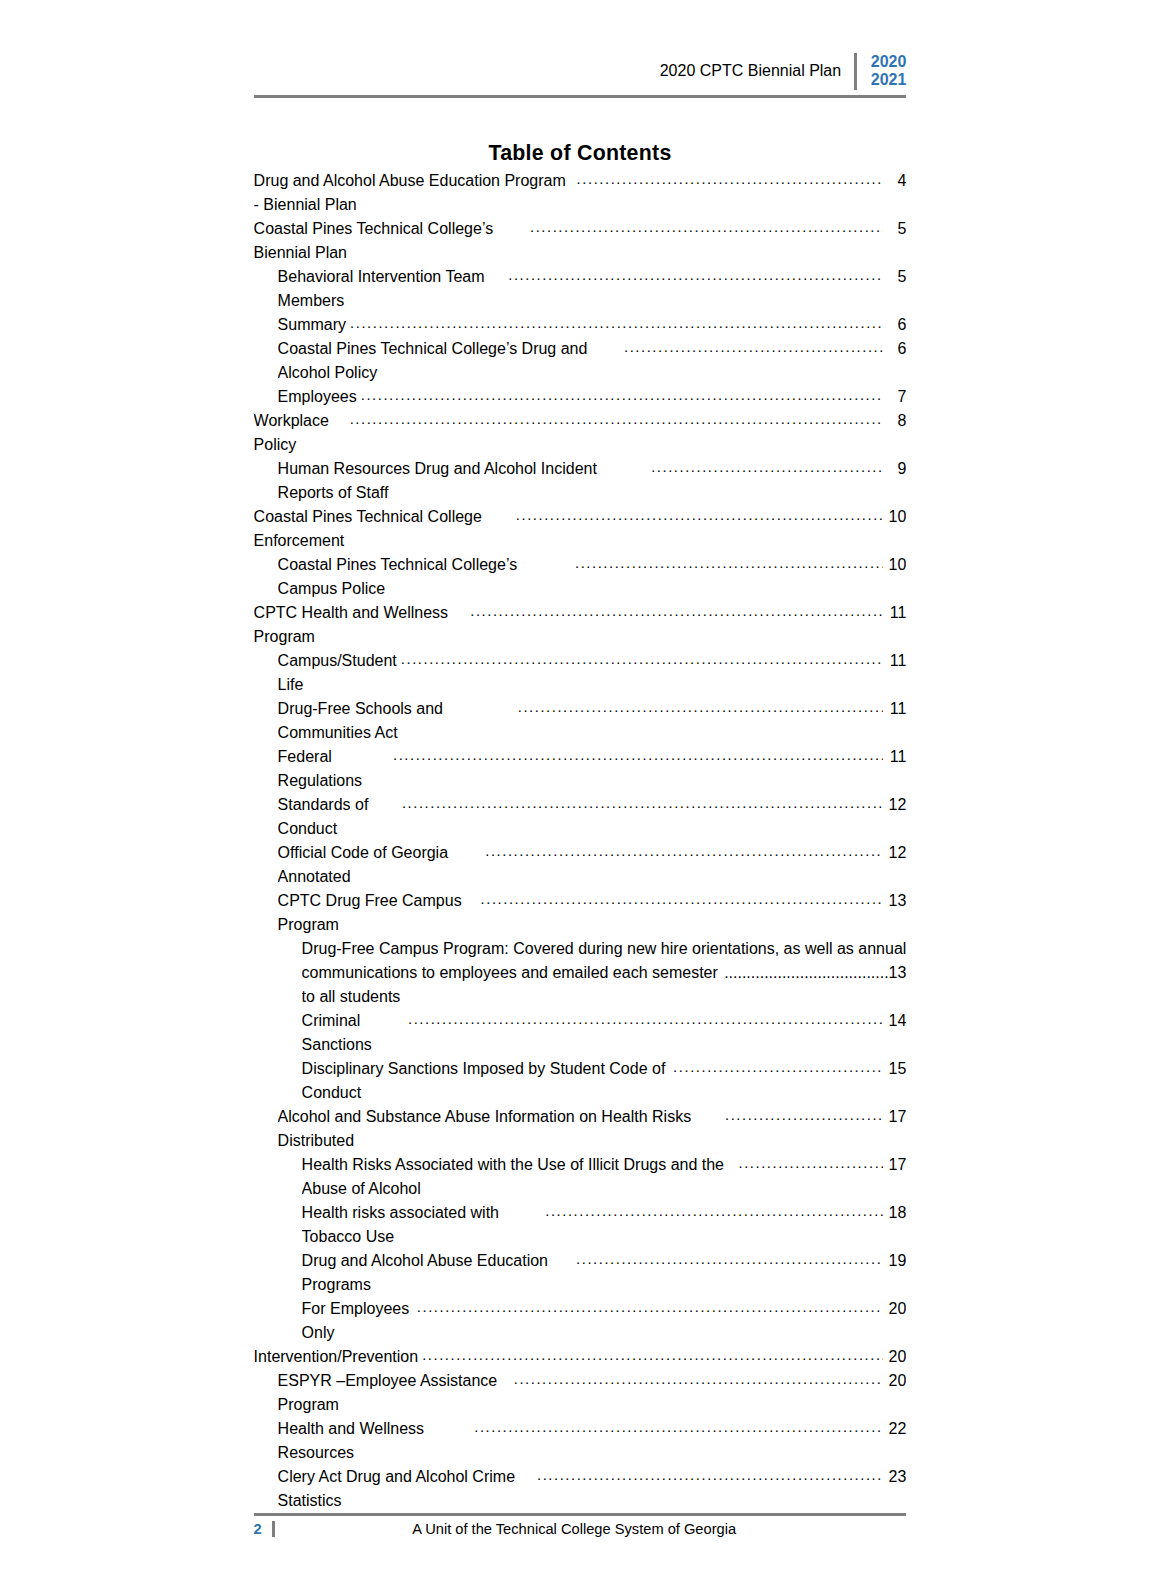2020 CPTC Biennial Plan
2020
2021
Table of Contents
Drug and Alcohol Abuse Education Program - Biennial Plan....................................................................... 4
Coastal Pines Technical College’s Biennial Plan............................................................................. 5
Behavioral Intervention Team Members................................................................................. 5
Summary................................................................................................................................. 6
Coastal Pines Technical College’s Drug and Alcohol Policy....................................................... 6
Employees.............................................................................................................................. 7
Workplace Policy............................................................................................................................. 8
Human Resources Drug and Alcohol Incident Reports of Staff................................................ 9
Coastal Pines Technical College Enforcement................................................................................. 10
Coastal Pines Technical College’s Campus Police................................................................. 10
CPTC Health and Wellness Program......................................................................................... 11
Campus/Student Life............................................................................................................. 11
Drug-Free Schools and Communities Act............................................................................... 11
Federal Regulations............................................................................................................... 11
Standards of Conduct............................................................................................................. 12
Official Code of Georgia Annotated..................................................................................... 12
CPTC Drug Free Campus Program......................................................................................... 13
Drug-Free Campus Program: Covered during new hire orientations, as well as annual
communications to employees and emailed each semester to all students..................................... 13
Criminal Sanctions............................................................................................................. 14
Disciplinary Sanctions Imposed by Student Code of Conduct........................................... 15
Alcohol and Substance Abuse Information on Health Risks Distributed............................... 17
Health Risks Associated with the Use of Illicit Drugs and the Abuse of Alcohol................................ 17
Health risks associated with Tobacco Use......................................................................... 18
Drug and Alcohol Abuse Education Programs................................................................ 19
For Employees Only........................................................................................................... 20
Intervention/Prevention................................................................................................................. 20
ESPYR –Employee Assistance Program................................................................................ 20
Health and Wellness Resources..................................................................................... 22
Clery Act Drug and Alcohol Crime Statistics......................................................................... 23
2 A Unit of the Technical College System of Georgia